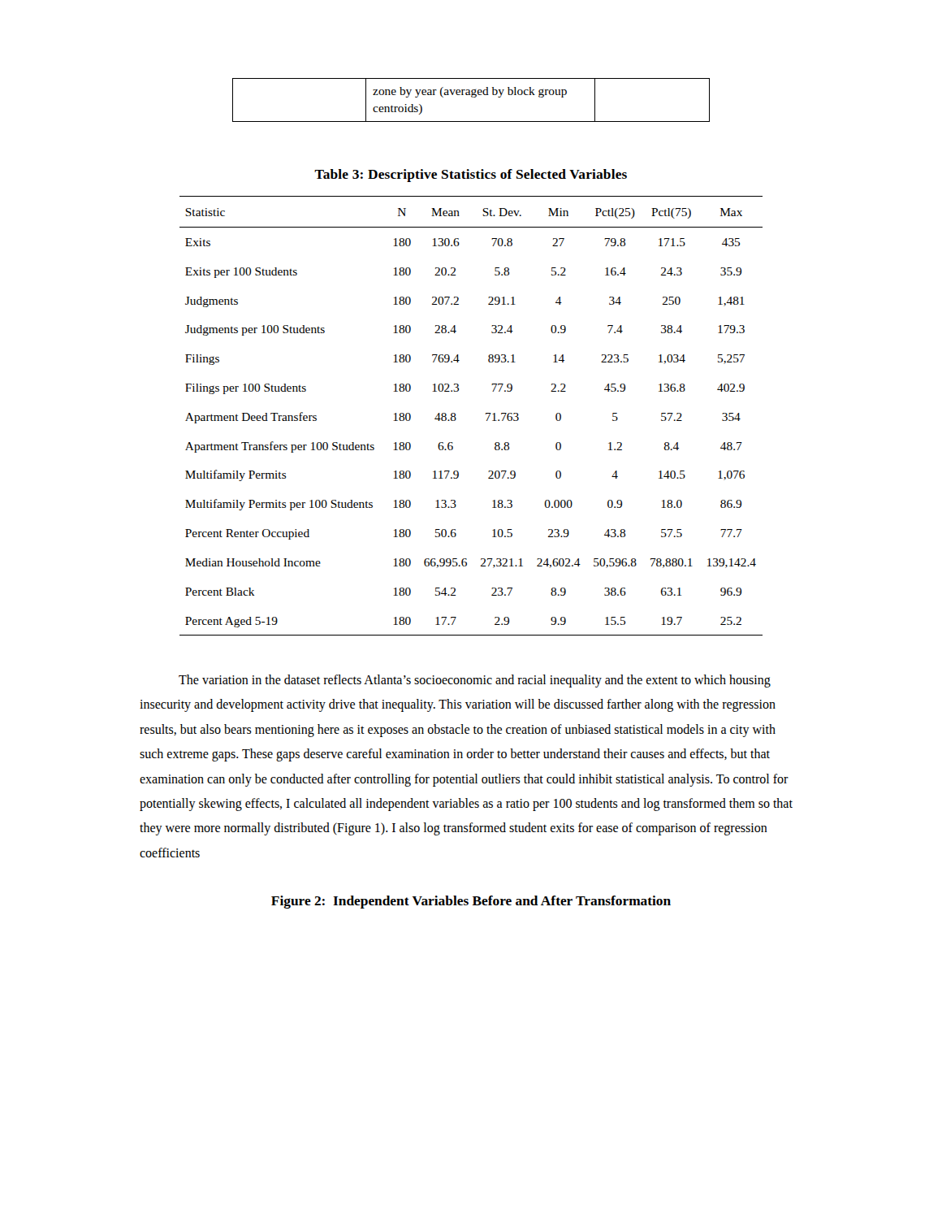| | zone by year (averaged by block group centroids) | |
Table 3: Descriptive Statistics of Selected Variables
| Statistic | N | Mean | St. Dev. | Min | Pctl(25) | Pctl(75) | Max |
| --- | --- | --- | --- | --- | --- | --- | --- |
| Exits | 180 | 130.6 | 70.8 | 27 | 79.8 | 171.5 | 435 |
| Exits per 100 Students | 180 | 20.2 | 5.8 | 5.2 | 16.4 | 24.3 | 35.9 |
| Judgments | 180 | 207.2 | 291.1 | 4 | 34 | 250 | 1,481 |
| Judgments per 100 Students | 180 | 28.4 | 32.4 | 0.9 | 7.4 | 38.4 | 179.3 |
| Filings | 180 | 769.4 | 893.1 | 14 | 223.5 | 1,034 | 5,257 |
| Filings per 100 Students | 180 | 102.3 | 77.9 | 2.2 | 45.9 | 136.8 | 402.9 |
| Apartment Deed Transfers | 180 | 48.8 | 71.763 | 0 | 5 | 57.2 | 354 |
| Apartment Transfers per 100 Students | 180 | 6.6 | 8.8 | 0 | 1.2 | 8.4 | 48.7 |
| Multifamily Permits | 180 | 117.9 | 207.9 | 0 | 4 | 140.5 | 1,076 |
| Multifamily Permits per 100 Students | 180 | 13.3 | 18.3 | 0.000 | 0.9 | 18.0 | 86.9 |
| Percent Renter Occupied | 180 | 50.6 | 10.5 | 23.9 | 43.8 | 57.5 | 77.7 |
| Median Household Income | 180 | 66,995.6 | 27,321.1 | 24,602.4 | 50,596.8 | 78,880.1 | 139,142.4 |
| Percent Black | 180 | 54.2 | 23.7 | 8.9 | 38.6 | 63.1 | 96.9 |
| Percent Aged 5-19 | 180 | 17.7 | 2.9 | 9.9 | 15.5 | 19.7 | 25.2 |
The variation in the dataset reflects Atlanta’s socioeconomic and racial inequality and the extent to which housing insecurity and development activity drive that inequality. This variation will be discussed farther along with the regression results, but also bears mentioning here as it exposes an obstacle to the creation of unbiased statistical models in a city with such extreme gaps. These gaps deserve careful examination in order to better understand their causes and effects, but that examination can only be conducted after controlling for potential outliers that could inhibit statistical analysis. To control for potentially skewing effects, I calculated all independent variables as a ratio per 100 students and log transformed them so that they were more normally distributed (Figure 1). I also log transformed student exits for ease of comparison of regression coefficients
Figure 2: Independent Variables Before and After Transformation